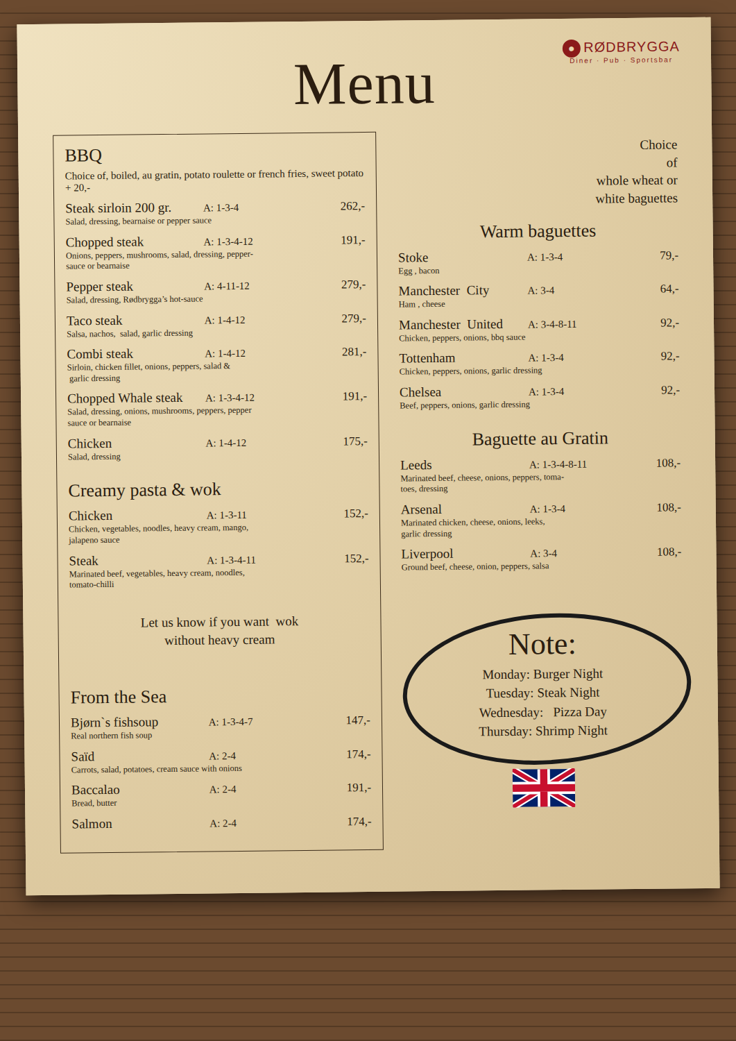●RØDBRYGGA
Diner · Pub · Sportsbar
Menu
BBQ
Choice of, boiled, au gratin, potato roulette or french fries, sweet potato + 20,-
Steak sirloin 200 gr. A: 1-3-4 262,-
Salad, dressing, bearnaise or pepper sauce
Chopped steak A: 1-3-4-12 191,-
Onions, peppers, mushrooms, salad, dressing, pepper-
sauce or bearnaise
Pepper steak A: 4-11-12 279,-
Salad, dressing, Rødbrygga’s hot-sauce
Taco steak A: 1-4-12 279,-
Salsa, nachos, salad, garlic dressing
Combi steak A: 1-4-12 281,-
Sirloin, chicken fillet, onions, peppers, salad &
garlic dressing
Chopped Whale steak A: 1-3-4-12 191,-
Salad, dressing, onions, mushrooms, peppers, pepper
sauce or bearnaise
Chicken A: 1-4-12 175,-
Salad, dressing
Creamy pasta & wok
Chicken A: 1-3-11 152,-
Chicken, vegetables, noodles, heavy cream, mango,
jalapeno sauce
Steak A: 1-3-4-11 152,-
Marinated beef, vegetables, heavy cream, noodles,
tomato-chilli
Let us know if you want wok
without heavy cream
From the Sea
Bjørn`s fishsoup A: 1-3-4-7 147,-
Real northern fish soup
Saïd A: 2-4 174,-
Carrots, salad, potatoes, cream sauce with onions
Baccalao A: 2-4 191,-
Bread, butter
Salmon A: 2-4 174,-
Choice
of
whole wheat or
white baguettes
Warm baguettes
Stoke A: 1-3-4 79,-
Egg , bacon
Manchester City A: 3-4 64,-
Ham , cheese
Manchester United A: 3-4-8-11 92,-
Chicken, peppers, onions, bbq sauce
Tottenham A: 1-3-4 92,-
Chicken, peppers, onions, garlic dressing
Chelsea A: 1-3-4 92,-
Beef, peppers, onions, garlic dressing
Baguette au Gratin
Leeds A: 1-3-4-8-11 108,-
Marinated beef, cheese, onions, peppers, toma-
toes, dressing
Arsenal A: 1-3-4 108,-
Marinated chicken, cheese, onions, leeks,
garlic dressing
Liverpool A: 3-4 108,-
Ground beef, cheese, onion, peppers, salsa
Note:
Monday: Burger Night
Tuesday: Steak Night
Wednesday: Pizza Day
Thursday: Shrimp Night